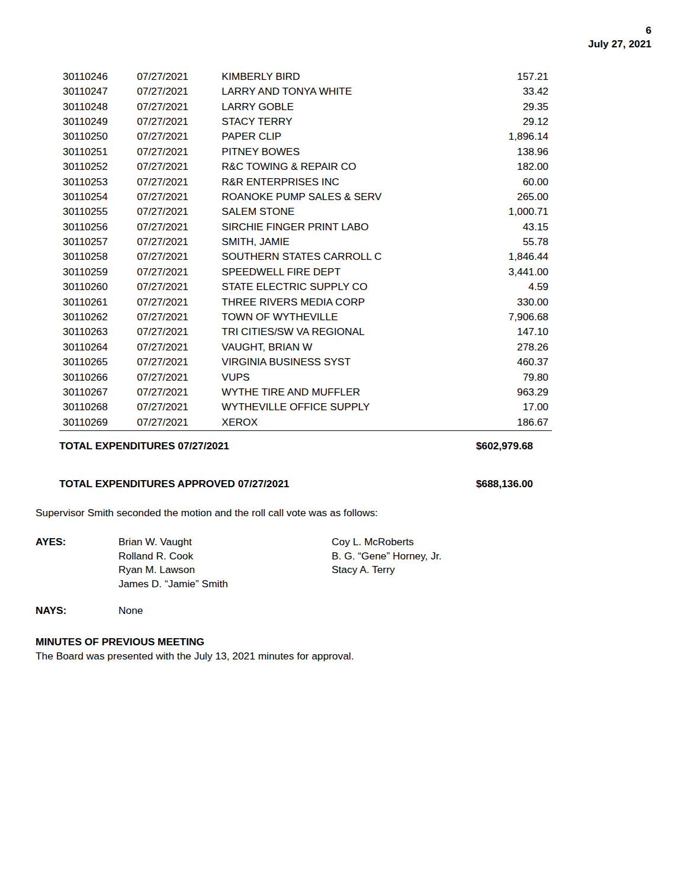6 July 27, 2021
| 30110246 | 07/27/2021 | KIMBERLY BIRD | 157.21 |
| 30110247 | 07/27/2021 | LARRY AND TONYA WHITE | 33.42 |
| 30110248 | 07/27/2021 | LARRY GOBLE | 29.35 |
| 30110249 | 07/27/2021 | STACY TERRY | 29.12 |
| 30110250 | 07/27/2021 | PAPER CLIP | 1,896.14 |
| 30110251 | 07/27/2021 | PITNEY BOWES | 138.96 |
| 30110252 | 07/27/2021 | R&C TOWING & REPAIR CO | 182.00 |
| 30110253 | 07/27/2021 | R&R ENTERPRISES INC | 60.00 |
| 30110254 | 07/27/2021 | ROANOKE PUMP SALES & SERV | 265.00 |
| 30110255 | 07/27/2021 | SALEM STONE | 1,000.71 |
| 30110256 | 07/27/2021 | SIRCHIE FINGER PRINT LABO | 43.15 |
| 30110257 | 07/27/2021 | SMITH, JAMIE | 55.78 |
| 30110258 | 07/27/2021 | SOUTHERN STATES CARROLL C | 1,846.44 |
| 30110259 | 07/27/2021 | SPEEDWELL FIRE DEPT | 3,441.00 |
| 30110260 | 07/27/2021 | STATE ELECTRIC SUPPLY CO | 4.59 |
| 30110261 | 07/27/2021 | THREE RIVERS MEDIA CORP | 330.00 |
| 30110262 | 07/27/2021 | TOWN OF WYTHEVILLE | 7,906.68 |
| 30110263 | 07/27/2021 | TRI CITIES/SW VA REGIONAL | 147.10 |
| 30110264 | 07/27/2021 | VAUGHT, BRIAN W | 278.26 |
| 30110265 | 07/27/2021 | VIRGINIA BUSINESS SYST | 460.37 |
| 30110266 | 07/27/2021 | VUPS | 79.80 |
| 30110267 | 07/27/2021 | WYTHE TIRE AND MUFFLER | 963.29 |
| 30110268 | 07/27/2021 | WYTHEVILLE OFFICE SUPPLY | 17.00 |
| 30110269 | 07/27/2021 | XEROX | 186.67 |
TOTAL EXPENDITURES 07/27/2021 $602,979.68
TOTAL EXPENDITURES APPROVED 07/27/2021 $688,136.00
Supervisor Smith seconded the motion and the roll call vote was as follows:
| AYES: | Brian W. Vaught | Coy L. McRoberts |
| | Rolland R. Cook | B. G. “Gene” Horney, Jr. |
| | Ryan M. Lawson | Stacy A. Terry |
| | James D. “Jamie” Smith | |
| NAYS: | None | |
Minutes of Previous Meeting
The Board was presented with the July 13, 2021 minutes for approval.